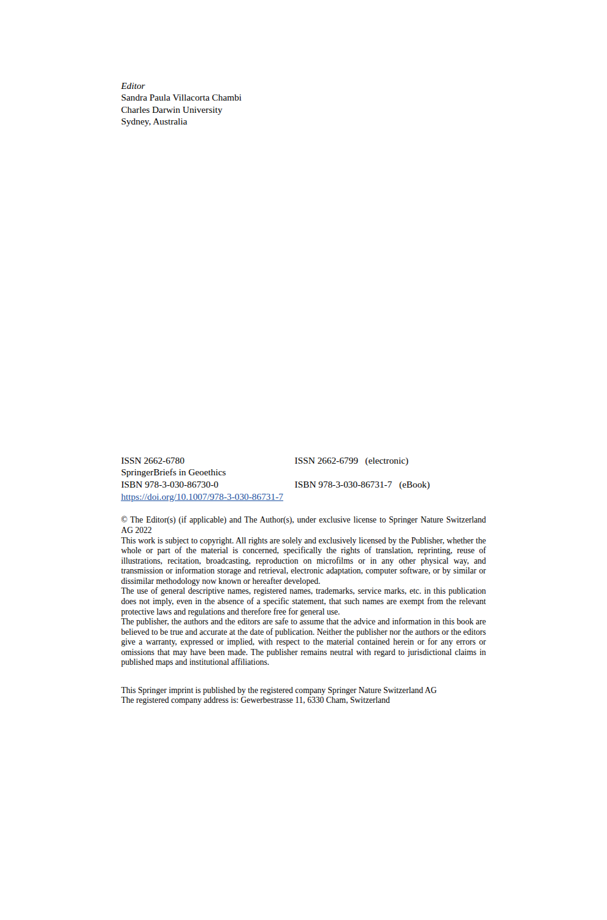Editor
Sandra Paula Villacorta Chambi
Charles Darwin University
Sydney, Australia
ISSN 2662-6780
ISSN 2662-6799 (electronic)
SpringerBriefs in Geoethics
ISBN 978-3-030-86730-0
ISBN 978-3-030-86731-7 (eBook)
https://doi.org/10.1007/978-3-030-86731-7
© The Editor(s) (if applicable) and The Author(s), under exclusive license to Springer Nature Switzerland AG 2022
This work is subject to copyright. All rights are solely and exclusively licensed by the Publisher, whether the whole or part of the material is concerned, specifically the rights of translation, reprinting, reuse of illustrations, recitation, broadcasting, reproduction on microfilms or in any other physical way, and transmission or information storage and retrieval, electronic adaptation, computer software, or by similar or dissimilar methodology now known or hereafter developed.
The use of general descriptive names, registered names, trademarks, service marks, etc. in this publication does not imply, even in the absence of a specific statement, that such names are exempt from the relevant protective laws and regulations and therefore free for general use.
The publisher, the authors and the editors are safe to assume that the advice and information in this book are believed to be true and accurate at the date of publication. Neither the publisher nor the authors or the editors give a warranty, expressed or implied, with respect to the material contained herein or for any errors or omissions that may have been made. The publisher remains neutral with regard to jurisdictional claims in published maps and institutional affiliations.
This Springer imprint is published by the registered company Springer Nature Switzerland AG
The registered company address is: Gewerbestrasse 11, 6330 Cham, Switzerland